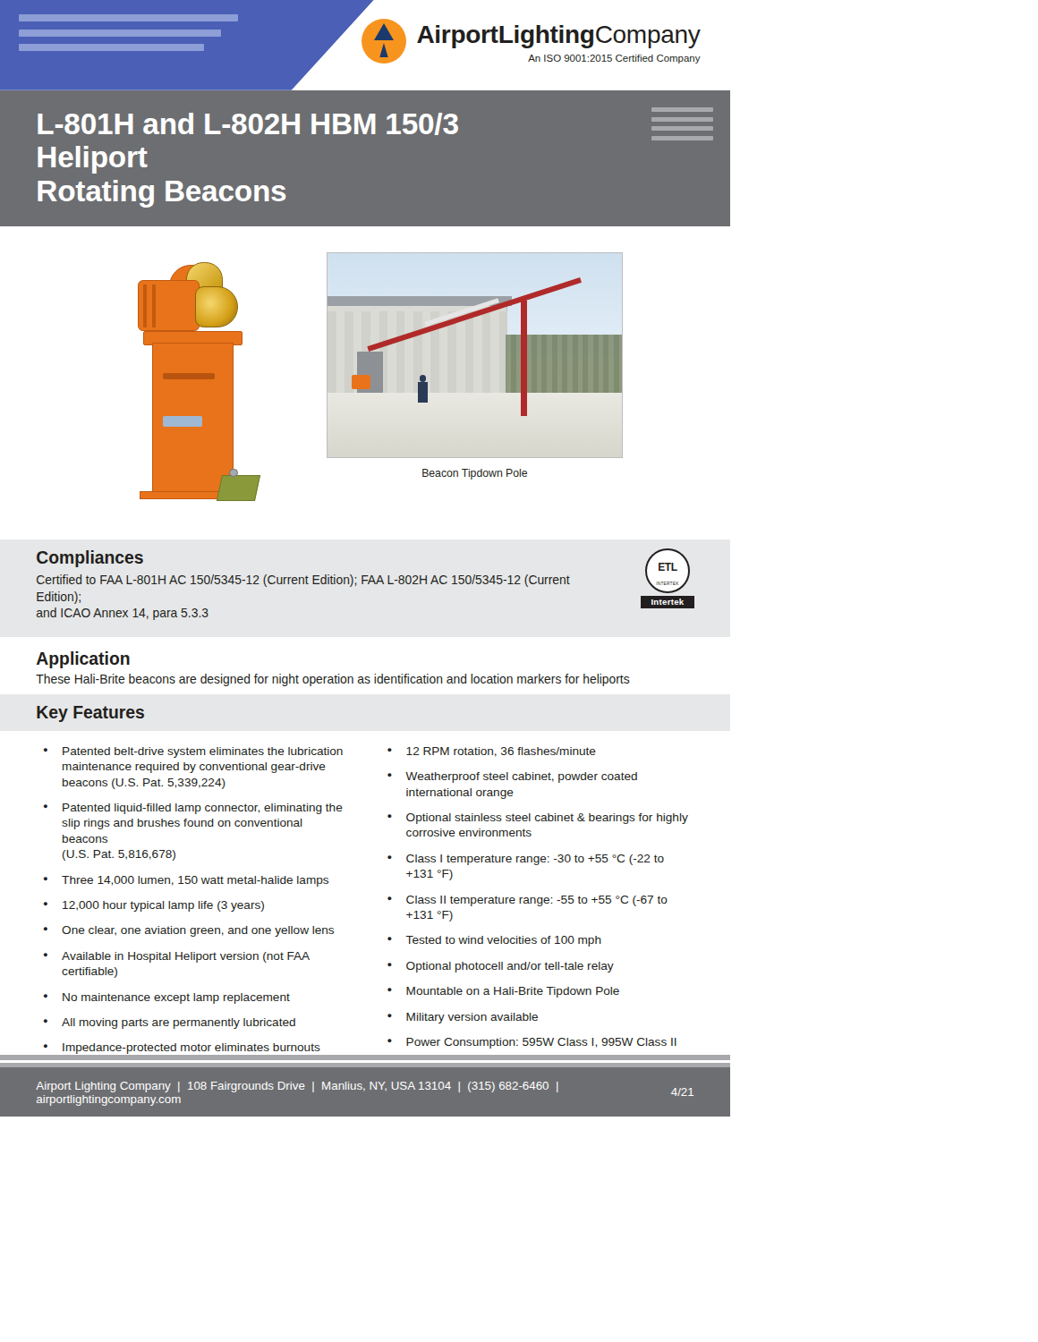Airport Lighting Company
An ISO 9001:2015 Certified Company
L-801H and L-802H HBM 150/3 Heliport
Rotating Beacons
Beacon Tipdown Pole
Compliances
Certified to FAA L-801H AC 150/5345-12 (Current Edition); FAA L-802H AC 150/5345-12 (Current Edition);
and ICAO Annex 14, para 5.3.3
ETL INTERTEK
Intertek
Application
These Hali-Brite beacons are designed for night operation as identification and location markers for heliports
Key Features
Patented belt-drive system eliminates the lubrication maintenance required by conventional gear-drive beacons (U.S. Pat. 5,339,224)
Patented liquid-filled lamp connector, eliminating the slip rings and brushes found on conventional beacons
(U.S. Pat. 5,816,678)
Three 14,000 lumen, 150 watt metal-halide lamps
12,000 hour typical lamp life (3 years)
One clear, one aviation green, and one yellow lens
Available in Hospital Heliport version (not FAA certifiable)
No maintenance except lamp replacement
All moving parts are permanently lubricated
Impedance-protected motor eliminates burnouts
Lamps preset 5° above horizontal, adjustable
12 RPM rotation, 36 flashes/minute
Weatherproof steel cabinet, powder coated international orange
Optional stainless steel cabinet & bearings for highly corrosive environments
Class I temperature range: -30 to +55 °C (-22 to +131 °F)
Class II temperature range: -55 to +55 °C (-67 to +131 °F)
Tested to wind velocities of 100 mph
Optional photocell and/or tell-tale relay
Mountable on a Hali-Brite Tipdown Pole
Military version available
Power Consumption: 595W Class I, 995W Class II
Manufactured in the USA
Airport Lighting Company | 108 Fairgrounds Drive | Manlius, NY, USA 13104 | (315) 682-6460 | airportlightingcompany.com
4/21